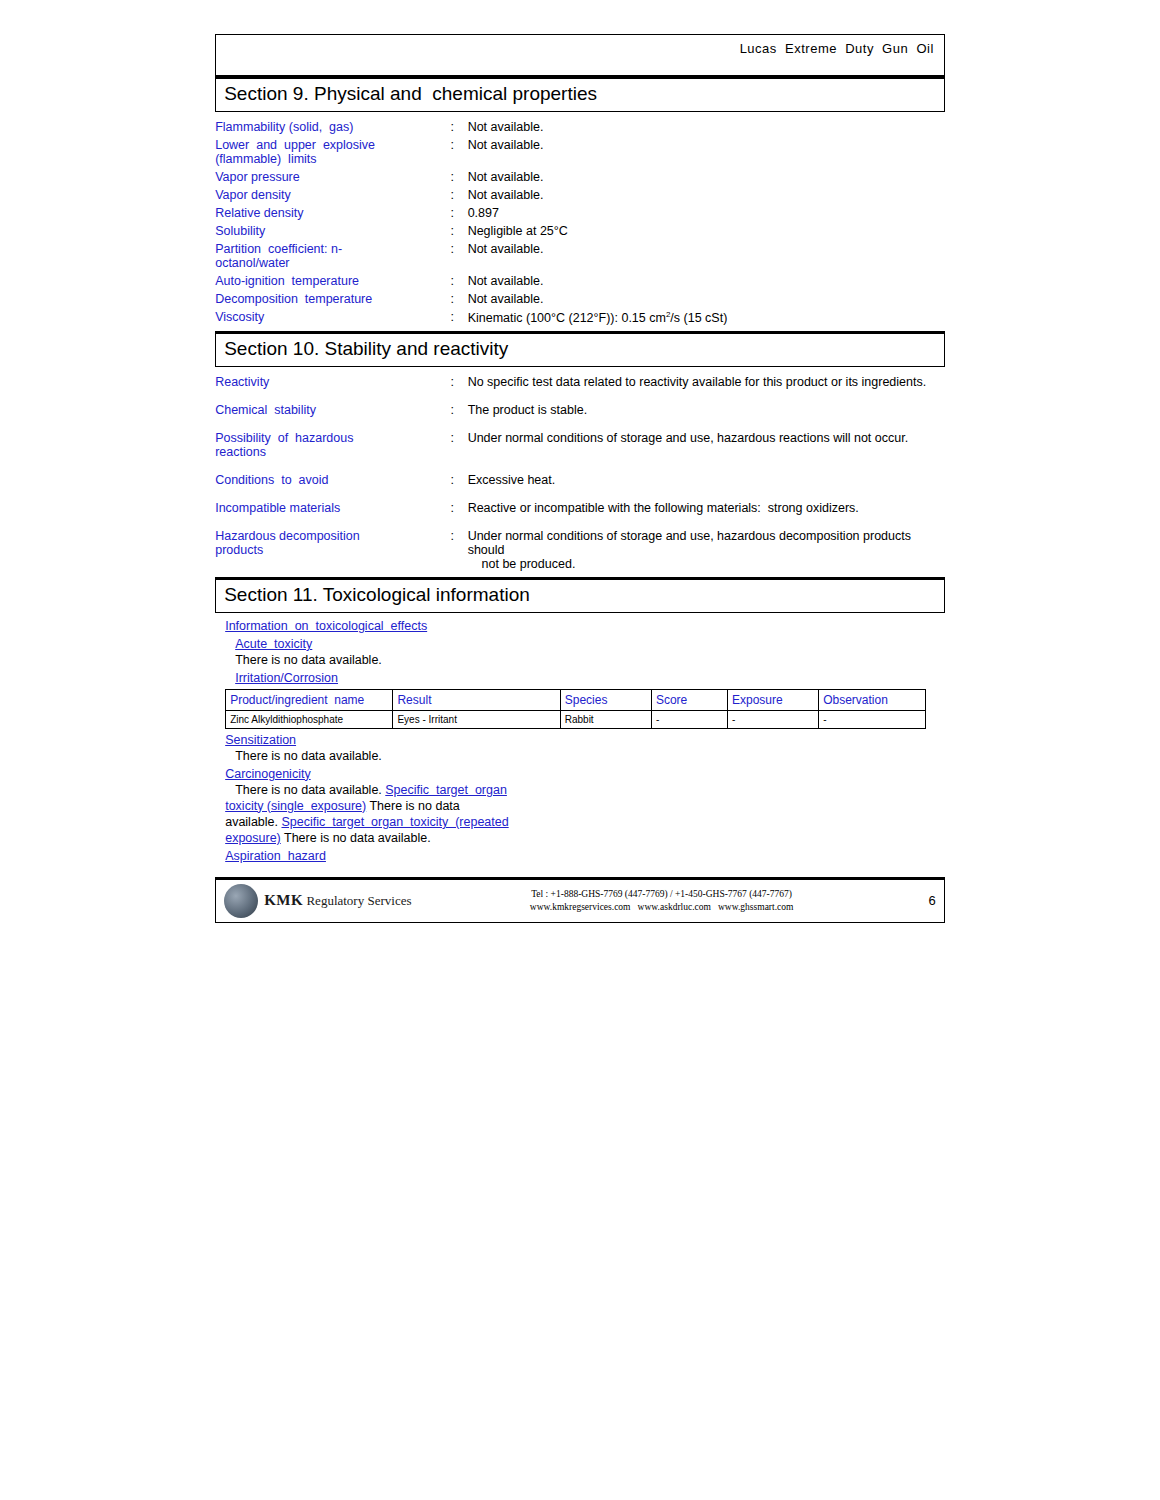Lucas Extreme Duty Gun Oil
Section 9. Physical and chemical properties
| Flammability (solid, gas) | : | Not available. |
| Lower and upper explosive (flammable) limits | : | Not available. |
| Vapor pressure | : | Not available. |
| Vapor density | : | Not available. |
| Relative density | : | 0.897 |
| Solubility | : | Negligible at 25°C |
| Partition coefficient: n- octanol/water | : | Not available. |
| Auto-ignition temperature | : | Not available. |
| Decomposition temperature | : | Not available. |
| Viscosity | : | Kinematic (100°C (212°F)): 0.15 cm 2 /s (15 cSt) |
Section 10. Stability and reactivity
| Reactivity | : | No specific test data related to reactivity available for this product or its ingredients. |
| Chemical stability | : | The product is stable. |
| Possibility of hazardous reactions | : | Under normal conditions of storage and use, hazardous reactions will not occur. |
| Conditions to avoid | : | Excessive heat. |
| Incompatible materials | : | Reactive or incompatible with the following materials: strong oxidizers. |
| Hazardous decomposition products | : | Under normal conditions of storage and use, hazardous decomposition products should not be produced. |
Section 11. Toxicological information
Information on toxicological effects
Acute toxicity
There is no data available.
Irritation/Corrosion
| Product/ingredient name | Result | Species | Score | Exposure | Observation |
| --- | --- | --- | --- | --- | --- |
| Zinc Alkyldithiophosphate | Eyes - Irritant | Rabbit | - | - | - |
Sensitization
There is no data available.
Carcinogenicity
There is no data available. Specific target organ
toxicity (single exposure) There is no data
available. Specific target organ toxicity (repeated
exposure) There is no data available.
Aspiration hazard
KMK Regulatory Services
Tel : +1-888-GHS-7769 (447-7769) / +1-450-GHS-7767 (447-7767)
www.kmkregservices.com www.askdrluc.com www.ghssmart.com
6